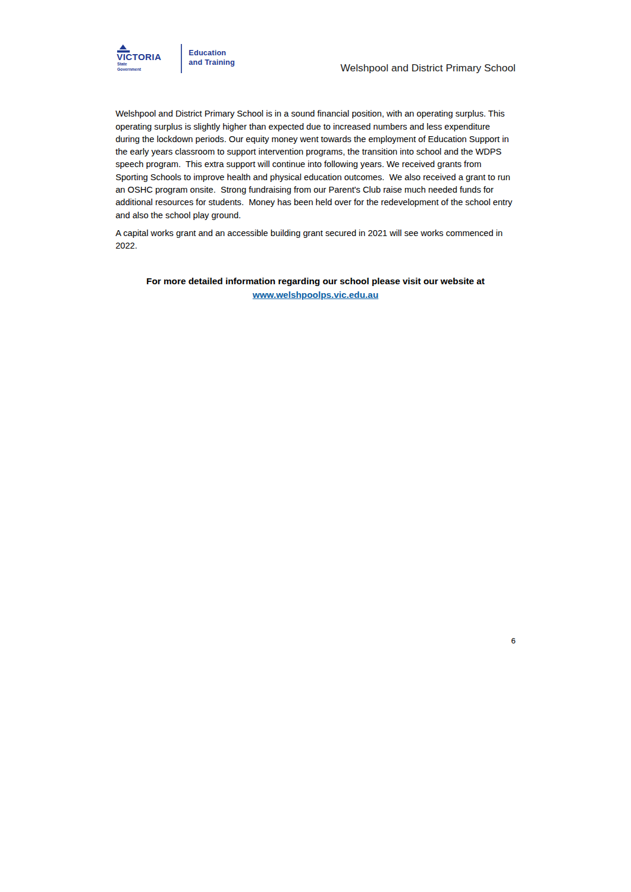VICTORIA State Government
Education
and Training
Welshpool and District Primary School
Welshpool and District Primary School is in a sound financial position, with an operating surplus. This operating surplus is slightly higher than expected due to increased numbers and less expenditure during the lockdown periods. Our equity money went towards the employment of Education Support in the early years classroom to support intervention programs, the transition into school and the WDPS speech program. This extra support will continue into following years. We received grants from Sporting Schools to improve health and physical education outcomes. We also received a grant to run an OSHC program onsite. Strong fundraising from our Parent's Club raise much needed funds for additional resources for students. Money has been held over for the redevelopment of the school entry and also the school play ground.
A capital works grant and an accessible building grant secured in 2021 will see works commenced in 2022.
For more detailed information regarding our school please visit our website at
www.welshpoolps.vic.edu.au
6